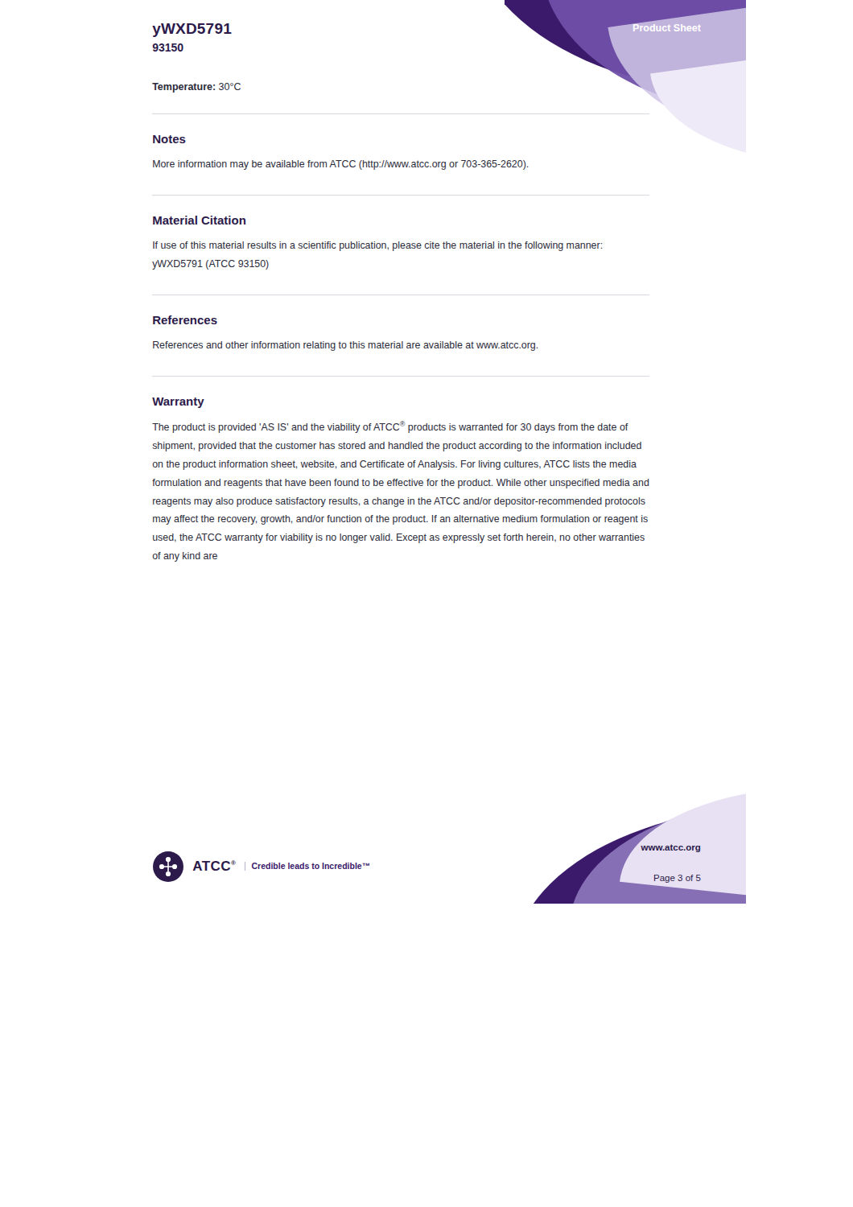yWXD5791
93150
Product Sheet
Temperature: 30°C
Notes
More information may be available from ATCC (http://www.atcc.org or 703-365-2620).
Material Citation
If use of this material results in a scientific publication, please cite the material in the following manner: yWXD5791 (ATCC 93150)
References
References and other information relating to this material are available at www.atcc.org.
Warranty
The product is provided 'AS IS' and the viability of ATCC® products is warranted for 30 days from the date of shipment, provided that the customer has stored and handled the product according to the information included on the product information sheet, website, and Certificate of Analysis. For living cultures, ATCC lists the media formulation and reagents that have been found to be effective for the product. While other unspecified media and reagents may also produce satisfactory results, a change in the ATCC and/or depositor-recommended protocols may affect the recovery, growth, and/or function of the product. If an alternative medium formulation or reagent is used, the ATCC warranty for viability is no longer valid. Except as expressly set forth herein, no other warranties of any kind are
ATCC® Credible leads to Incredible™
www.atcc.org
Page 3 of 5